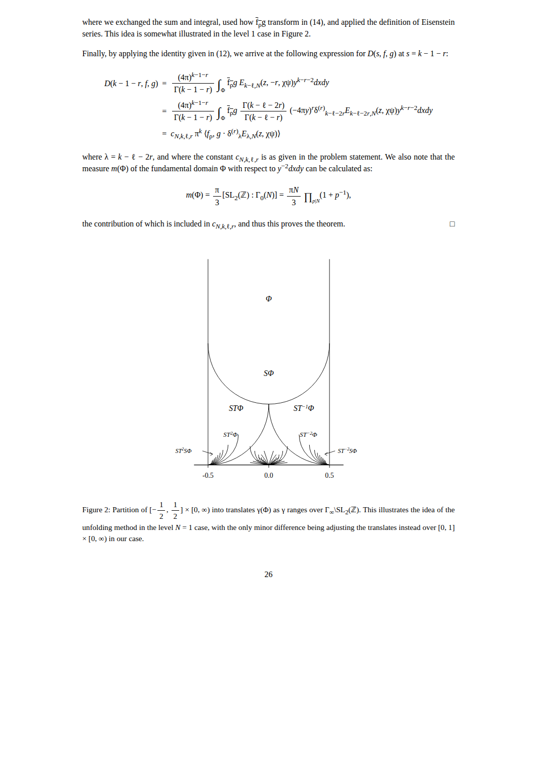where we exchanged the sum and integral, used how fρg transform in (14), and applied the definition of Eisenstein series. This idea is somewhat illustrated in the level 1 case in Figure 2.
Finally, by applying the identity given in (12), we arrive at the following expression for D(s, f, g) at s = k − 1 − r:
| D ( k − 1 − r , f , g ) | = | (4π) k −1− r Γ( k − 1 − r ) ∫ Φ f ρ g E k −ℓ, N ( z , − r , χψ) y k − r −2 dxdy |
| | = | (4π) k −1− r Γ( k − 1 − r ) ∫ Φ f ρ g Γ( k − ℓ − 2 r ) Γ( k − ℓ − r ) (−4π y ) r δ ( r ) k −ℓ−2 r E k −ℓ−2 r , N ( z , χψ) y k − r −2 dxdy |
| | = | c N , k ,ℓ, r π k ⟨ f ρ , g · δ ( r ) λ E λ, N ( z , χψ)⟩ |
where λ = k − ℓ − 2r, and where the constant cN,k,ℓ,r is as given in the problem statement. We also note that the measure m(Φ) of the fundamental domain Φ with respect to y−2dxdy can be calculated as:
m(Φ) = π 3[SL2(ℤ) : Γ0(N)] = πN 3 ∏p|N(1 + p−1),
the contribution of which is included in cN,k,ℓ,r, and thus this proves the theorem. □
Φ SΦ STΦ ST−1Φ ST2Φ ST−2Φ ST2SΦ ST−2SΦ -0.5 0.0 0.5
Figure 2: Partition of [−12, 12] × [0, ∞) into translates γ(Φ) as γ ranges over Γ∞\SL2(ℤ). This illustrates the idea of the unfolding method in the level N = 1 case, with the only minor difference being adjusting the translates instead over [0, 1] × [0, ∞) in our case.
26